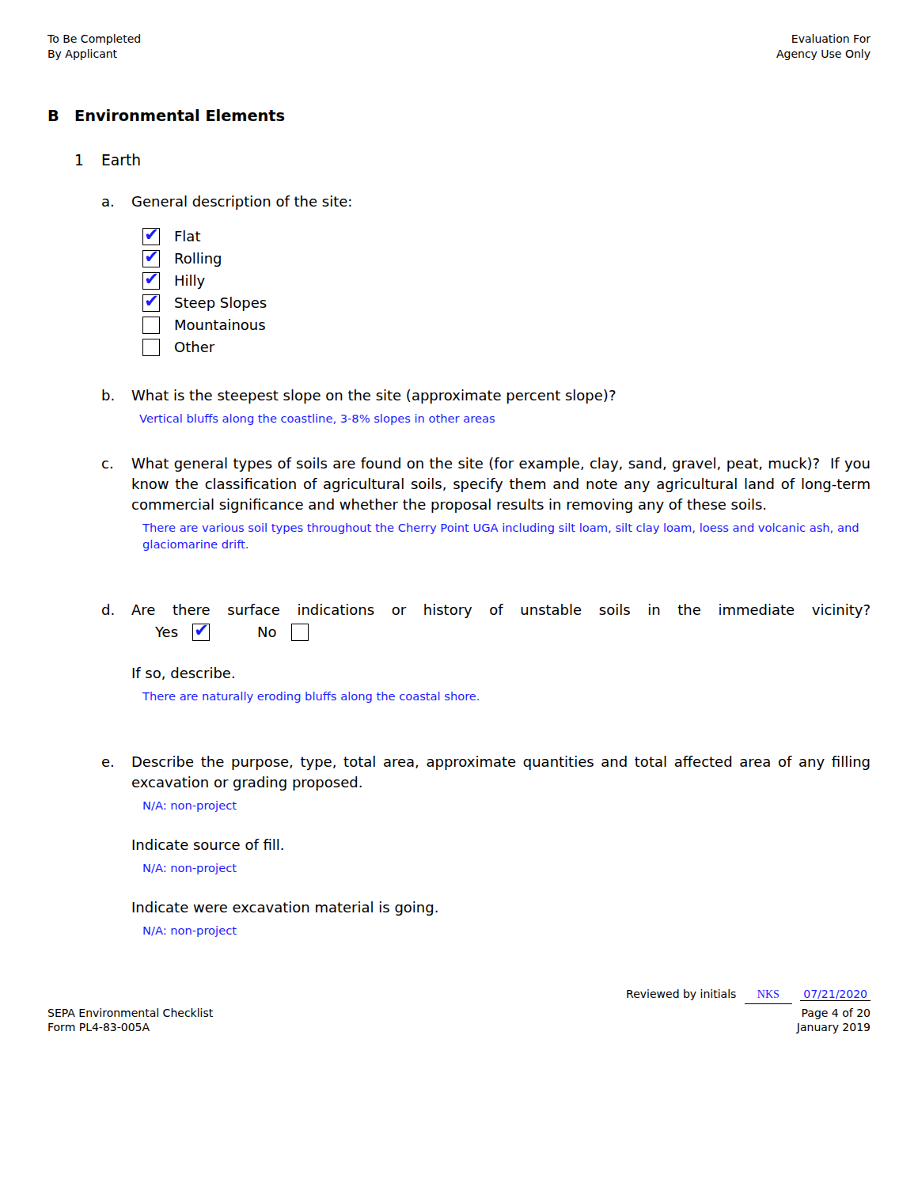To Be Completed
By Applicant
Evaluation For
Agency Use Only
BEnvironmental Elements
1 Earth
a.
General description of the site:
Flat
Rolling
Hilly
Steep Slopes
Mountainous
Other
b.
What is the steepest slope on the site (approximate percent slope)?
Vertical bluffs along the coastline, 3-8% slopes in other areas
c.
What general types of soils are found on the site (for example, clay, sand, gravel, peat, muck)? If you know the classification of agricultural soils, specify them and note any agricultural land of long-term commercial significance and whether the proposal results in removing any of these soils.
There are various soil types throughout the Cherry Point UGA including silt loam, silt clay loam, loess and volcanic ash, and glaciomarine drift.
d.
Are there surface indications or history of unstable soils in the immediate vicinity? Yes No
If so, describe.
There are naturally eroding bluffs along the coastal shore.
e.
Describe the purpose, type, total area, approximate quantities and total affected area of any filling excavation or grading proposed.
N/A: non-project
Indicate source of fill.
N/A: non-project
Indicate were excavation material is going.
N/A: non-project
Reviewed by initials NKS 07/21/2020
SEPA Environmental Checklist Form PL4-83-005A
Page 4 of 20 January 2019